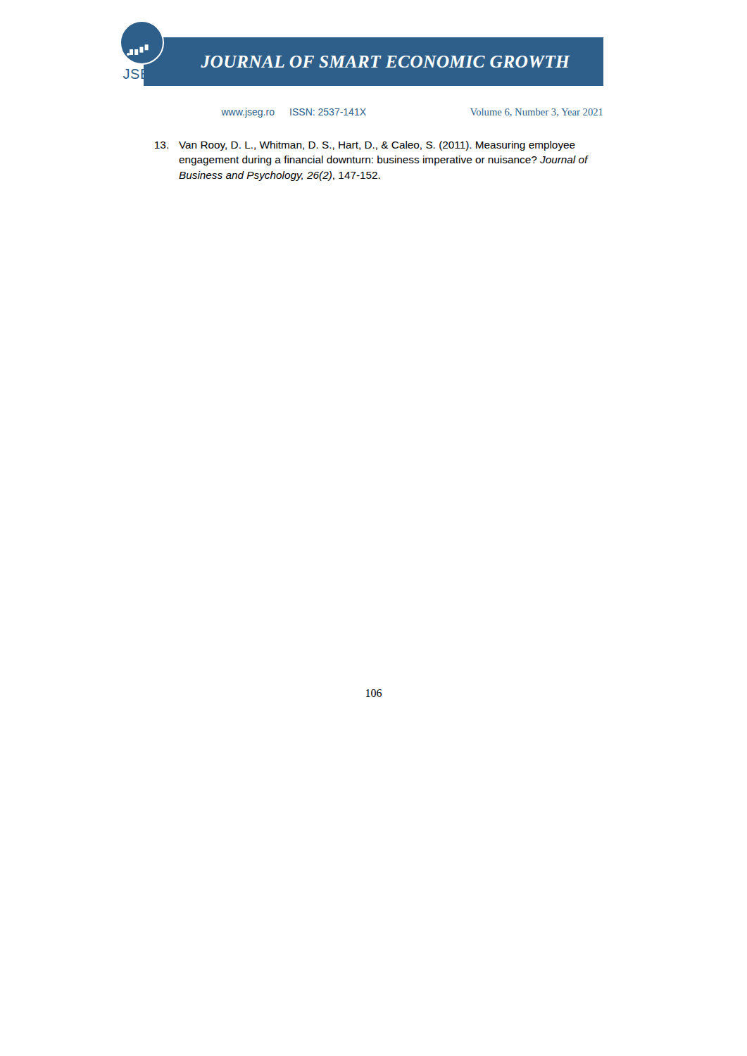JOURNAL OF SMART ECONOMIC GROWTH
JSEG
www.jseg.ro ISSN: 2537-141X
Volume 6, Number 3, Year 2021
Van Rooy, D. L., Whitman, D. S., Hart, D., & Caleo, S. (2011). Measuring employee engagement during a financial downturn: business imperative or nuisance? Journal of Business and Psychology, 26(2), 147-152.
106